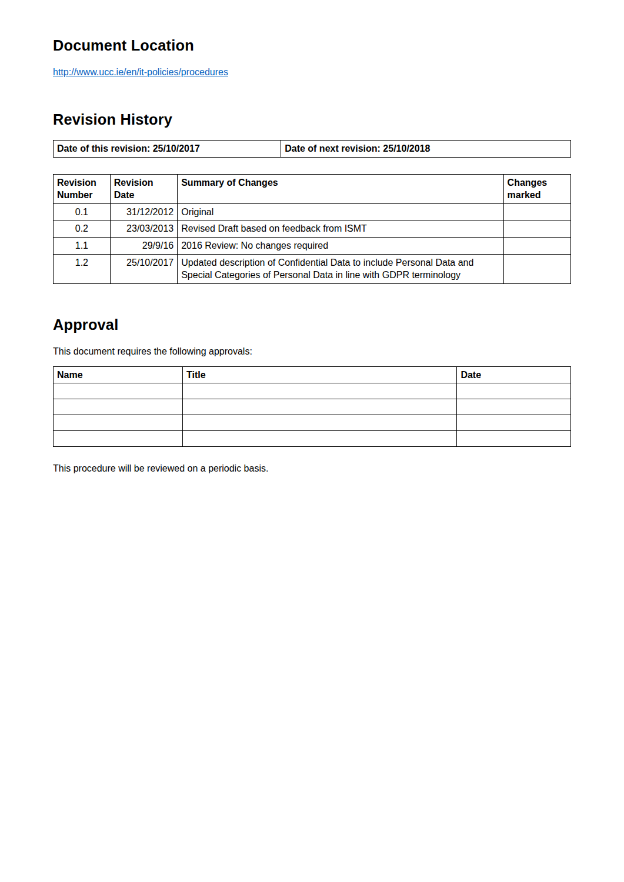Document Location
http://www.ucc.ie/en/it-policies/procedures
Revision History
| Date of this revision: 25/10/2017 | Date of next revision: 25/10/2018 |
| Revision Number | Revision Date | Summary of Changes | Changes marked |
| --- | --- | --- | --- |
| 0.1 | 31/12/2012 | Original | |
| 0.2 | 23/03/2013 | Revised Draft based on feedback from ISMT | |
| 1.1 | 29/9/16 | 2016 Review: No changes required | |
| 1.2 | 25/10/2017 | Updated description of Confidential Data to include Personal Data and Special Categories of Personal Data in line with GDPR terminology | |
Approval
This document requires the following approvals:
| Name | Title | Date |
| --- | --- | --- |
This procedure will be reviewed on a periodic basis.